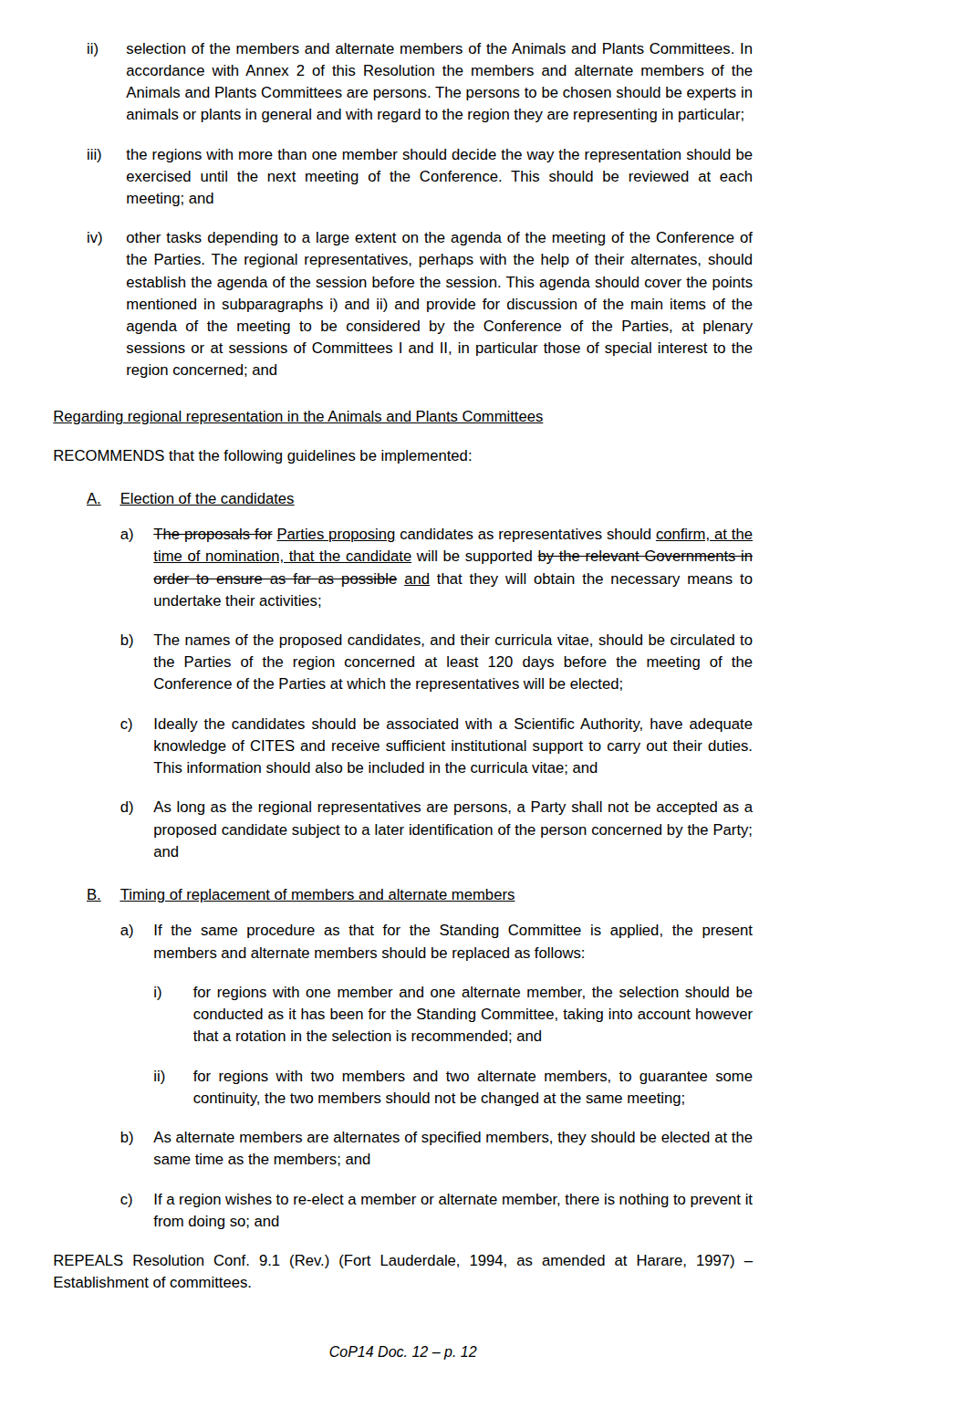ii)
selection of the members and alternate members of the Animals and Plants Committees. In accordance with Annex 2 of this Resolution the members and alternate members of the Animals and Plants Committees are persons. The persons to be chosen should be experts in animals or plants in general and with regard to the region they are representing in particular;
iii)
the regions with more than one member should decide the way the representation should be exercised until the next meeting of the Conference. This should be reviewed at each meeting; and
iv)
other tasks depending to a large extent on the agenda of the meeting of the Conference of the Parties. The regional representatives, perhaps with the help of their alternates, should establish the agenda of the session before the session. This agenda should cover the points mentioned in subparagraphs i) and ii) and provide for discussion of the main items of the agenda of the meeting to be considered by the Conference of the Parties, at plenary sessions or at sessions of Committees I and II, in particular those of special interest to the region concerned; and
Regarding regional representation in the Animals and Plants Committees
RECOMMENDS that the following guidelines be implemented:
A.
Election of the candidates
a)
The proposals for Parties proposing candidates as representatives should confirm, at the time of nomination, that the candidate will be supported by the relevant Governments in order to ensure as far as possible and that they will obtain the necessary means to undertake their activities;
b)
The names of the proposed candidates, and their curricula vitae, should be circulated to the Parties of the region concerned at least 120 days before the meeting of the Conference of the Parties at which the representatives will be elected;
c)
Ideally the candidates should be associated with a Scientific Authority, have adequate knowledge of CITES and receive sufficient institutional support to carry out their duties. This information should also be included in the curricula vitae; and
d)
As long as the regional representatives are persons, a Party shall not be accepted as a proposed candidate subject to a later identification of the person concerned by the Party; and
B.
Timing of replacement of members and alternate members
a)
If the same procedure as that for the Standing Committee is applied, the present members and alternate members should be replaced as follows:
i)
for regions with one member and one alternate member, the selection should be conducted as it has been for the Standing Committee, taking into account however that a rotation in the selection is recommended; and
ii)
for regions with two members and two alternate members, to guarantee some continuity, the two members should not be changed at the same meeting;
b)
As alternate members are alternates of specified members, they should be elected at the same time as the members; and
c)
If a region wishes to re-elect a member or alternate member, there is nothing to prevent it from doing so; and
REPEALS Resolution Conf. 9.1 (Rev.) (Fort Lauderdale, 1994, as amended at Harare, 1997) – Establishment of committees.
CoP14 Doc. 12 – p. 12